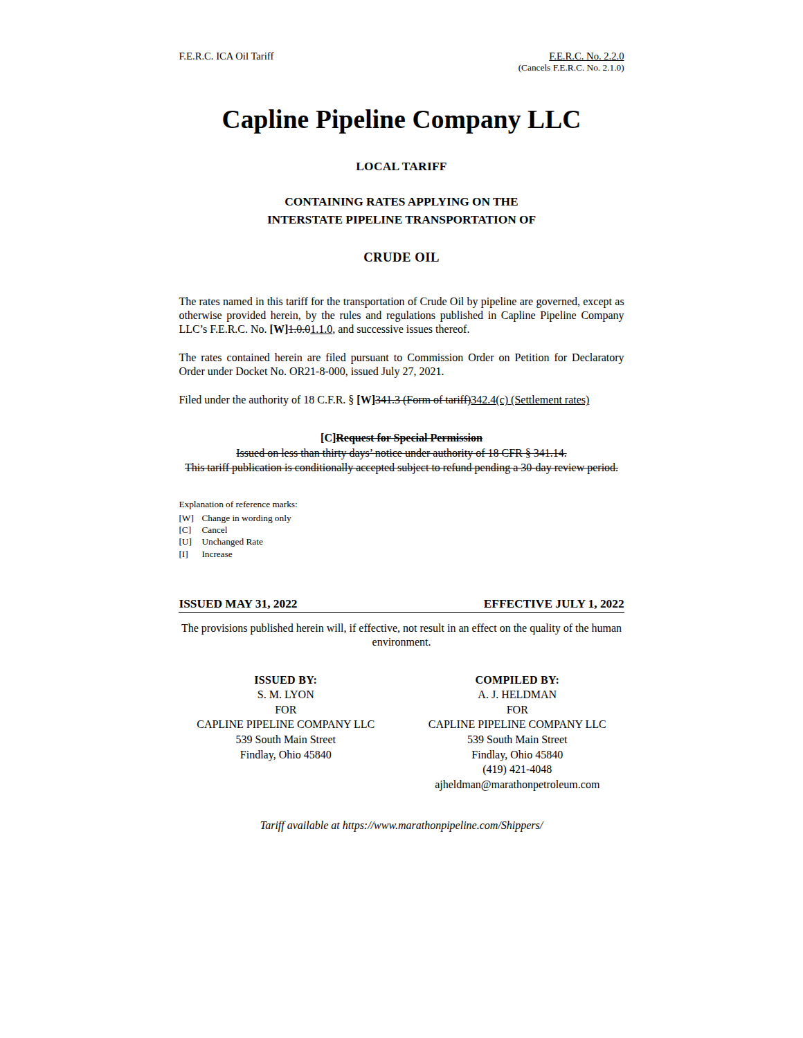F.E.R.C. ICA Oil Tariff
F.E.R.C. No. 2.2.0
(Cancels F.E.R.C. No. 2.1.0)
Capline Pipeline Company LLC
LOCAL TARIFF
CONTAINING RATES APPLYING ON THE
INTERSTATE PIPELINE TRANSPORTATION OF
CRUDE OIL
The rates named in this tariff for the transportation of Crude Oil by pipeline are governed, except as otherwise provided herein, by the rules and regulations published in Capline Pipeline Company LLC’s F.E.R.C. No. [W] 1.0.01.1.0, and successive issues thereof.
The rates contained herein are filed pursuant to Commission Order on Petition for Declaratory Order under Docket No. OR21-8-000, issued July 27, 2021.
Filed under the authority of 18 C.F.R. § [W] 341.3 (Form of tariff) 342.4(c) (Settlement rates)
[C] Request for Special Permission
Issued on less than thirty days’ notice under authority of 18 CFR § 341.14.
This tariff publication is conditionally accepted subject to refund pending a 30-day review period.
Explanation of reference marks:
| [W] | Change in wording only |
| [C] | Cancel |
| [U] | Unchanged Rate |
| [I] | Increase |
ISSUED MAY 31, 2022
EFFECTIVE JULY 1, 2022
The provisions published herein will, if effective, not result in an effect on the quality of the human environment.
ISSUED BY:
S. M. LYON
FOR
CAPLINE PIPELINE COMPANY LLC
539 South Main Street
Findlay, Ohio 45840
COMPILED BY:
A. J. HELDMAN
FOR
CAPLINE PIPELINE COMPANY LLC
539 South Main Street
Findlay, Ohio 45840
(419) 421-4048
ajheldman@marathonpetroleum.com
Tariff available at https://www.marathonpipeline.com/Shippers/